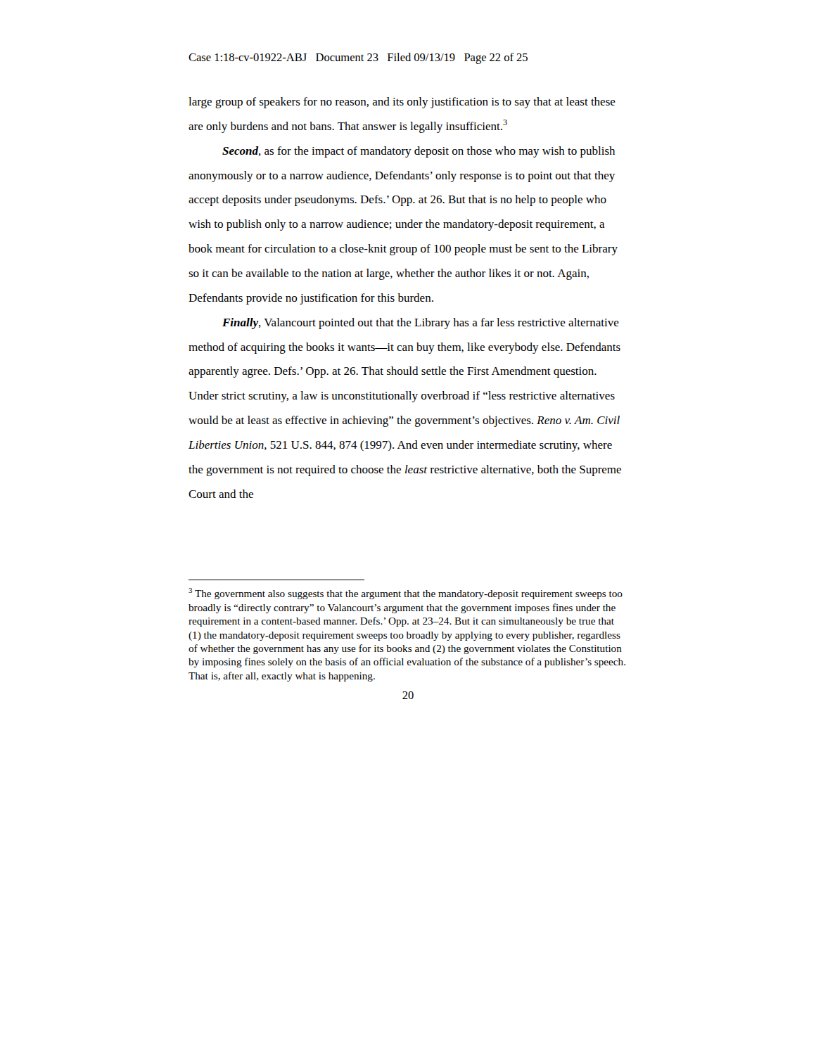Case 1:18-cv-01922-ABJ Document 23 Filed 09/13/19 Page 22 of 25
large group of speakers for no reason, and its only justification is to say that at least these are only burdens and not bans. That answer is legally insufficient.3
Second, as for the impact of mandatory deposit on those who may wish to publish anonymously or to a narrow audience, Defendants’ only response is to point out that they accept deposits under pseudonyms. Defs.’ Opp. at 26. But that is no help to people who wish to publish only to a narrow audience; under the mandatory-deposit requirement, a book meant for circulation to a close-knit group of 100 people must be sent to the Library so it can be available to the nation at large, whether the author likes it or not. Again, Defendants provide no justification for this burden.
Finally, Valancourt pointed out that the Library has a far less restrictive alternative method of acquiring the books it wants—it can buy them, like everybody else. Defendants apparently agree. Defs.’ Opp. at 26. That should settle the First Amendment question. Under strict scrutiny, a law is unconstitutionally overbroad if “less restrictive alternatives would be at least as effective in achieving” the government’s objectives. Reno v. Am. Civil Liberties Union, 521 U.S. 844, 874 (1997). And even under intermediate scrutiny, where the government is not required to choose the least restrictive alternative, both the Supreme Court and the
3 The government also suggests that the argument that the mandatory-deposit requirement sweeps too broadly is “directly contrary” to Valancourt’s argument that the government imposes fines under the requirement in a content-based manner. Defs.’ Opp. at 23–24. But it can simultaneously be true that (1) the mandatory-deposit requirement sweeps too broadly by applying to every publisher, regardless of whether the government has any use for its books and (2) the government violates the Constitution by imposing fines solely on the basis of an official evaluation of the substance of a publisher’s speech. That is, after all, exactly what is happening.
20